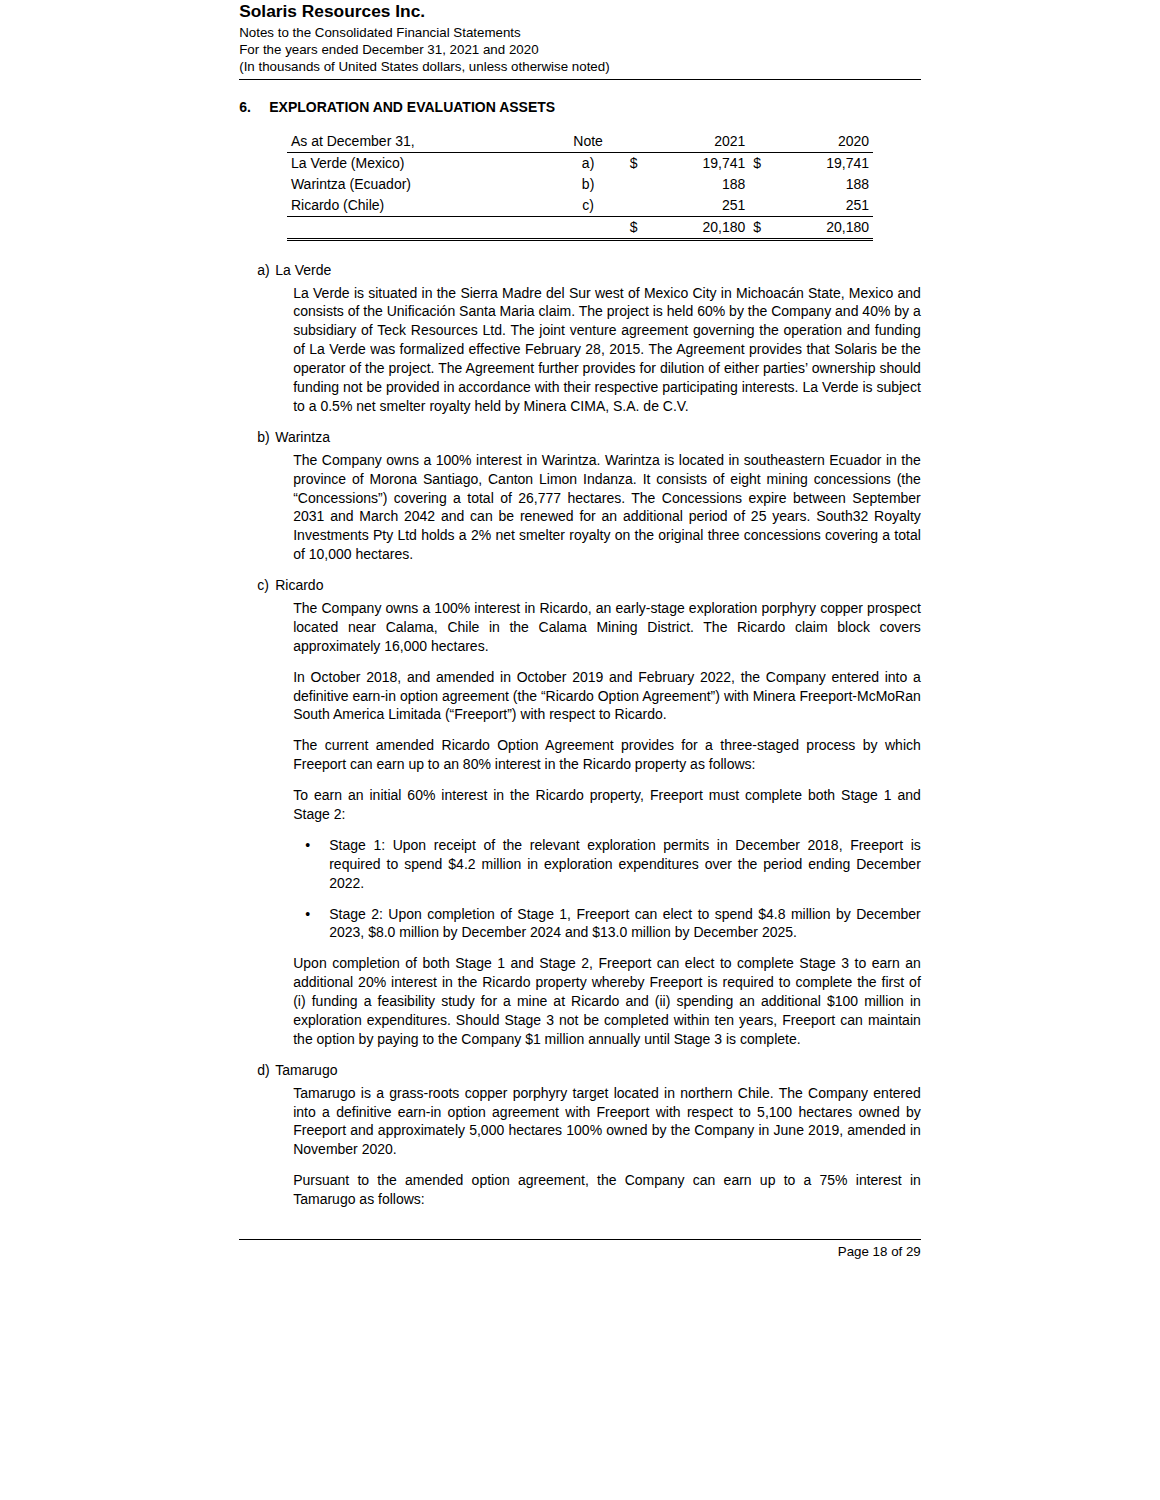Solaris Resources Inc.
Notes to the Consolidated Financial Statements
For the years ended December 31, 2021 and 2020
(In thousands of United States dollars, unless otherwise noted)
6. EXPLORATION AND EVALUATION ASSETS
| As at December 31, | Note | 2021 | 2020 |
| --- | --- | --- | --- |
| La Verde (Mexico) | a) | $ | 19,741 | $ | 19,741 |
| Warintza (Ecuador) | b) | | 188 | | 188 |
| Ricardo (Chile) | c) | | 251 | | 251 |
| | | $ | 20,180 | $ | 20,180 |
a)
La Verde
La Verde is situated in the Sierra Madre del Sur west of Mexico City in Michoacán State, Mexico and consists of the Unificación Santa Maria claim. The project is held 60% by the Company and 40% by a subsidiary of Teck Resources Ltd. The joint venture agreement governing the operation and funding of La Verde was formalized effective February 28, 2015. The Agreement provides that Solaris be the operator of the project. The Agreement further provides for dilution of either parties’ ownership should funding not be provided in accordance with their respective participating interests. La Verde is subject to a 0.5% net smelter royalty held by Minera CIMA, S.A. de C.V.
b)
Warintza
The Company owns a 100% interest in Warintza. Warintza is located in southeastern Ecuador in the province of Morona Santiago, Canton Limon Indanza. It consists of eight mining concessions (the “Concessions”) covering a total of 26,777 hectares. The Concessions expire between September 2031 and March 2042 and can be renewed for an additional period of 25 years. South32 Royalty Investments Pty Ltd holds a 2% net smelter royalty on the original three concessions covering a total of 10,000 hectares.
c)
Ricardo
The Company owns a 100% interest in Ricardo, an early-stage exploration porphyry copper prospect located near Calama, Chile in the Calama Mining District. The Ricardo claim block covers approximately 16,000 hectares.
In October 2018, and amended in October 2019 and February 2022, the Company entered into a definitive earn-in option agreement (the “Ricardo Option Agreement”) with Minera Freeport-McMoRan South America Limitada (“Freeport”) with respect to Ricardo.
The current amended Ricardo Option Agreement provides for a three-staged process by which Freeport can earn up to an 80% interest in the Ricardo property as follows:
To earn an initial 60% interest in the Ricardo property, Freeport must complete both Stage 1 and Stage 2:
Stage 1: Upon receipt of the relevant exploration permits in December 2018, Freeport is required to spend $4.2 million in exploration expenditures over the period ending December 2022.
Stage 2: Upon completion of Stage 1, Freeport can elect to spend $4.8 million by December 2023, $8.0 million by December 2024 and $13.0 million by December 2025.
Upon completion of both Stage 1 and Stage 2, Freeport can elect to complete Stage 3 to earn an additional 20% interest in the Ricardo property whereby Freeport is required to complete the first of (i) funding a feasibility study for a mine at Ricardo and (ii) spending an additional $100 million in exploration expenditures. Should Stage 3 not be completed within ten years, Freeport can maintain the option by paying to the Company $1 million annually until Stage 3 is complete.
d)
Tamarugo
Tamarugo is a grass-roots copper porphyry target located in northern Chile. The Company entered into a definitive earn-in option agreement with Freeport with respect to 5,100 hectares owned by Freeport and approximately 5,000 hectares 100% owned by the Company in June 2019, amended in November 2020.
Pursuant to the amended option agreement, the Company can earn up to a 75% interest in Tamarugo as follows:
Page 18 of 29